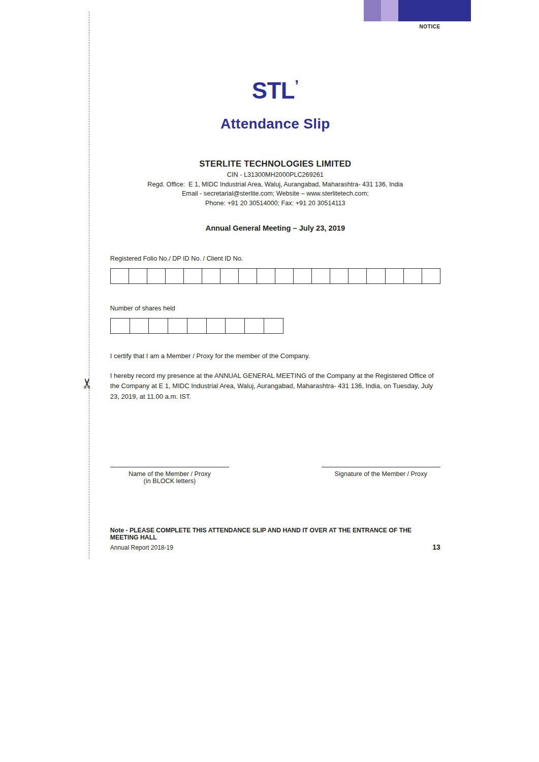✂
NOTICE
STL’
Attendance Slip
STERLITE TECHNOLOGIES LIMITED
CIN - L31300MH2000PLC269261
Regd. Office: E 1, MIDC Industrial Area, Waluj, Aurangabad, Maharashtra- 431 136, India
Email - secretarial@sterlite.com; Website – www.sterlitetech.com;
Phone: +91 20 30514000; Fax: +91 20 30514113
Annual General Meeting – July 23, 2019
Registered Folio No./ DP ID No. / Client ID No.
Number of shares held
I certify that I am a Member / Proxy for the member of the Company.
I hereby record my presence at the ANNUAL GENERAL MEETING of the Company at the Registered Office of the Company at E 1, MIDC Industrial Area, Waluj, Aurangabad, Maharashtra- 431 136, India, on Tuesday, July 23, 2019, at 11.00 a.m. IST.
Name of the Member / Proxy
(in BLOCK letters)
Signature of the Member / Proxy
Note - PLEASE COMPLETE THIS ATTENDANCE SLIP AND HAND IT OVER AT THE ENTRANCE OF THE MEETING HALL
Annual Report 2018-19
13